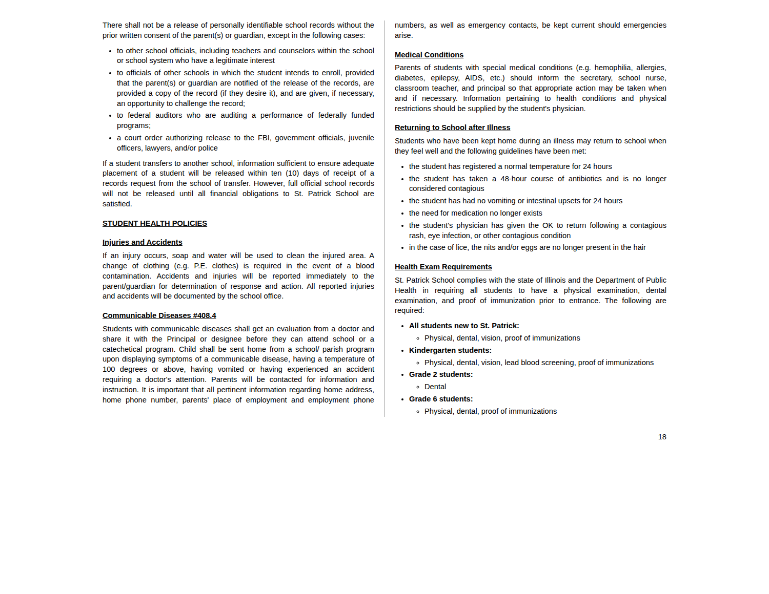There shall not be a release of personally identifiable school records without the prior written consent of the parent(s) or guardian, except in the following cases:
to other school officials, including teachers and counselors within the school or school system who have a legitimate interest
to officials of other schools in which the student intends to enroll, provided that the parent(s) or guardian are notified of the release of the records, are provided a copy of the record (if they desire it), and are given, if necessary, an opportunity to challenge the record;
to federal auditors who are auditing a performance of federally funded programs;
a court order authorizing release to the FBI, government officials, juvenile officers, lawyers, and/or police
If a student transfers to another school, information sufficient to ensure adequate placement of a student will be released within ten (10) days of receipt of a records request from the school of transfer. However, full official school records will not be released until all financial obligations to St. Patrick School are satisfied.
Student Health Policies
Injuries and Accidents
If an injury occurs, soap and water will be used to clean the injured area. A change of clothing (e.g. P.E. clothes) is required in the event of a blood contamination. Accidents and injuries will be reported immediately to the parent/guardian for determination of response and action. All reported injuries and accidents will be documented by the school office.
Communicable Diseases #408.4
Students with communicable diseases shall get an evaluation from a doctor and share it with the Principal or designee before they can attend school or a catechetical program. Child shall be sent home from a school/ parish program upon displaying symptoms of a communicable disease, having a temperature of 100 degrees or above, having vomited or having experienced an accident requiring a doctor's attention. Parents will be contacted for information and instruction. It is important that all pertinent information regarding home address, home phone number, parents' place of employment and employment phone numbers, as well as emergency contacts, be kept current should emergencies arise.
Medical Conditions
Parents of students with special medical conditions (e.g. hemophilia, allergies, diabetes, epilepsy, AIDS, etc.) should inform the secretary, school nurse, classroom teacher, and principal so that appropriate action may be taken when and if necessary. Information pertaining to health conditions and physical restrictions should be supplied by the student's physician.
Returning to School after Illness
Students who have been kept home during an illness may return to school when they feel well and the following guidelines have been met:
the student has registered a normal temperature for 24 hours
the student has taken a 48-hour course of antibiotics and is no longer considered contagious
the student has had no vomiting or intestinal upsets for 24 hours
the need for medication no longer exists
the student's physician has given the OK to return following a contagious rash, eye infection, or other contagious condition
in the case of lice, the nits and/or eggs are no longer present in the hair
Health Exam Requirements
St. Patrick School complies with the state of Illinois and the Department of Public Health in requiring all students to have a physical examination, dental examination, and proof of immunization prior to entrance. The following are required:
All students new to St. Patrick:
Physical, dental, vision, proof of immunizations
Kindergarten students:
Physical, dental, vision, lead blood screening, proof of immunizations
Grade 2 students:
Dental
Grade 6 students:
Physical, dental, proof of immunizations
18